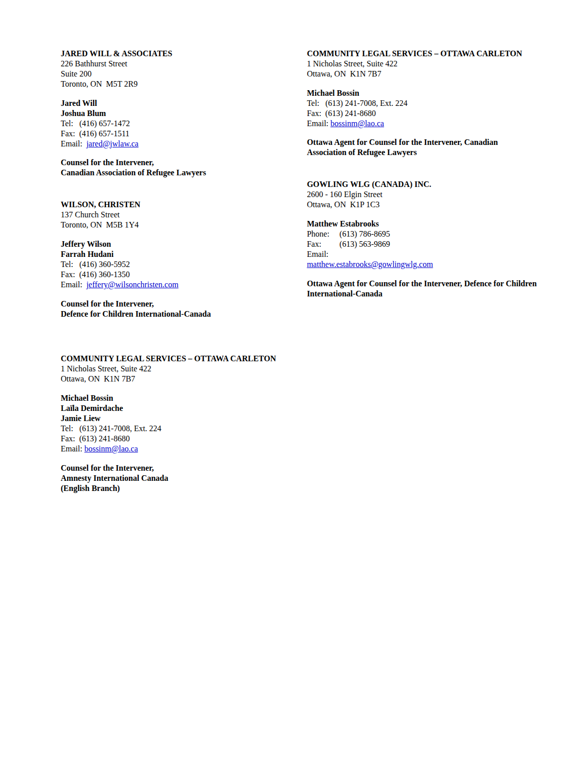| Jared Will & Associates 226 Bathhurst Street Suite 200 Toronto, ON M5T 2R9 Jared Will Joshua Blum Tel: (416) 657-1472 Fax: (416) 657-1511 Email: jared@jwlaw.ca Counsel for the Intervener, Canadian Association of Refugee Lawyers Wilson, Christen 137 Church Street Toronto, ON M5B 1Y4 Jeffery Wilson Farrah Hudani Tel: (416) 360-5952 Fax: (416) 360-1350 Email: jeffery@wilsonchristen.com Counsel for the Intervener, Defence for Children International-Canada Community Legal Services – Ottawa Carleton 1 Nicholas Street, Suite 422 Ottawa, ON K1N 7B7 Michael Bossin Laïla Demirdache Jamie Liew Tel: (613) 241-7008, Ext. 224 Fax: (613) 241-8680 Email: bossinm@lao.ca Counsel for the Intervener, Amnesty International Canada (English Branch) | Community Legal Services – Ottawa Carleton 1 Nicholas Street, Suite 422 Ottawa, ON K1N 7B7 Michael Bossin Tel: (613) 241-7008, Ext. 224 Fax: (613) 241-8680 Email: bossinm@lao.ca Ottawa Agent for Counsel for the Intervener, Canadian Association of Refugee Lawyers Gowling WLG (Canada) Inc. 2600 - 160 Elgin Street Ottawa, ON K1P 1C3 Matthew Estabrooks Phone: (613) 786-8695 Fax: (613) 563-9869 Email: matthew.estabrooks@gowlingwlg.com Ottawa Agent for Counsel for the Intervener, Defence for Children International-Canada |